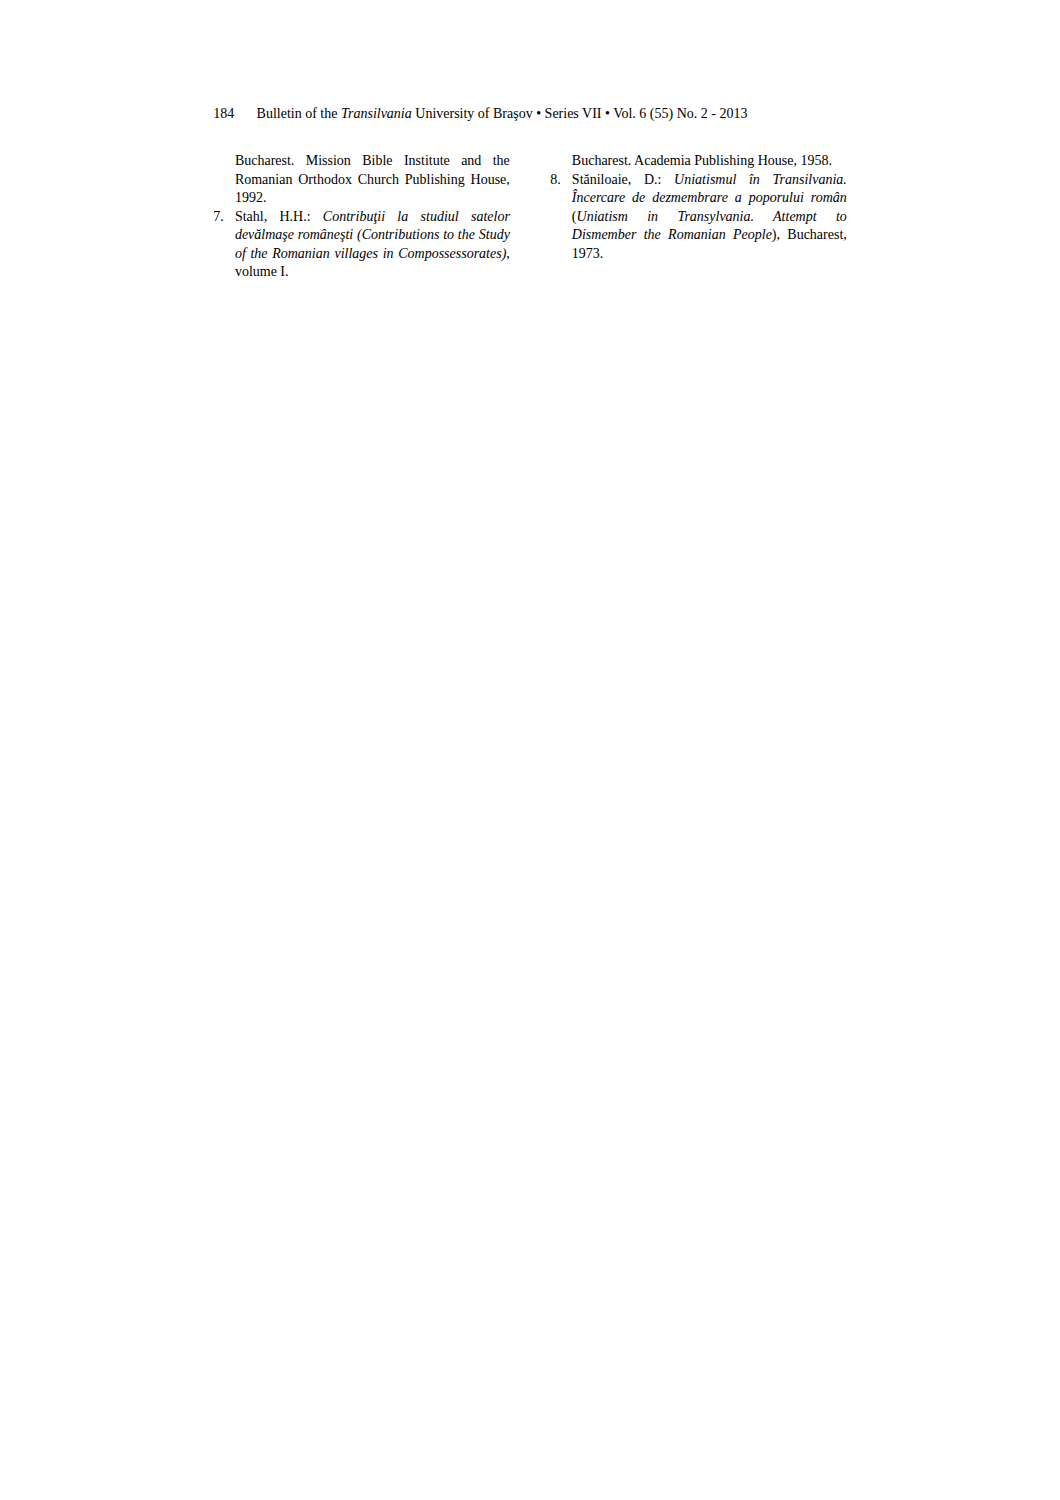184 Bulletin of the Transilvania University of Braşov • Series VII • Vol. 6 (55) No. 2 - 2013
Bucharest. Mission Bible Institute and the Romanian Orthodox Church Publishing House, 1992.
7. Stahl, H.H.: Contribuţii la studiul satelor devălmaşe româneşti (Contributions to the Study of the Romanian villages in Compossessorates), volume I.
Bucharest. Academia Publishing House, 1958.
8. Stăniloaie, D.: Uniatismul în Transilvania. Încercare de dezmembrare a poporului român (Uniatism in Transylvania. Attempt to Dismember the Romanian People), Bucharest, 1973.